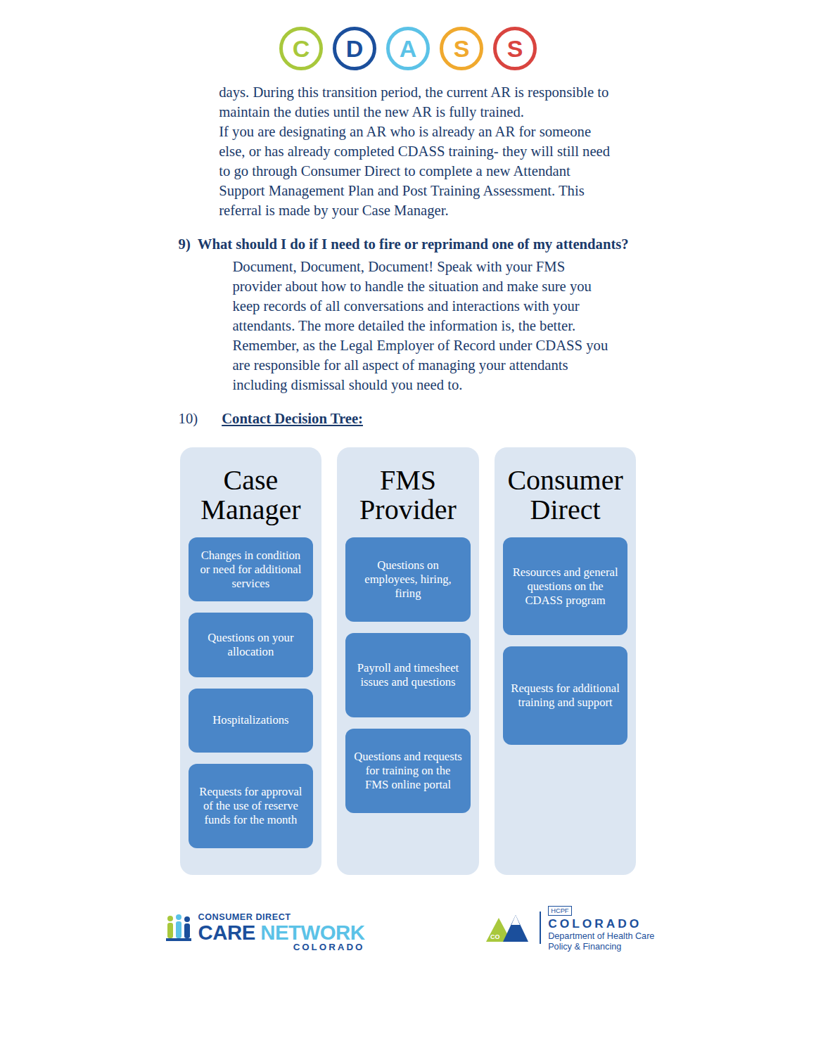C
D
A
S
S
days. During this transition period, the current AR is responsible to maintain the duties until the new AR is fully trained.
If you are designating an AR who is already an AR for someone else, or has already completed CDASS training- they will still need to go through Consumer Direct to complete a new Attendant Support Management Plan and Post Training Assessment. This referral is made by your Case Manager.
9) What should I do if I need to fire or reprimand one of my attendants?
Document, Document, Document! Speak with your FMS provider about how to handle the situation and make sure you keep records of all conversations and interactions with your attendants. The more detailed the information is, the better. Remember, as the Legal Employer of Record under CDASS you are responsible for all aspect of managing your attendants including dismissal should you need to.
10) Contact Decision Tree:
Case
Manager
Changes in condition or need for additional services
Questions on your allocation
Hospitalizations
Requests for approval of the use of reserve funds for the month
FMS
Provider
Questions on employees, hiring, firing
Payroll and timesheet issues and questions
Questions and requests for training on the FMS online portal
Consumer
Direct
Resources and general questions on the CDASS program
Requests for additional training and support
CONSUMER DIRECT
CARE NETWORK
COLORADO
CO
HCPF
COLORADO
Department of Health Care
Policy & Financing